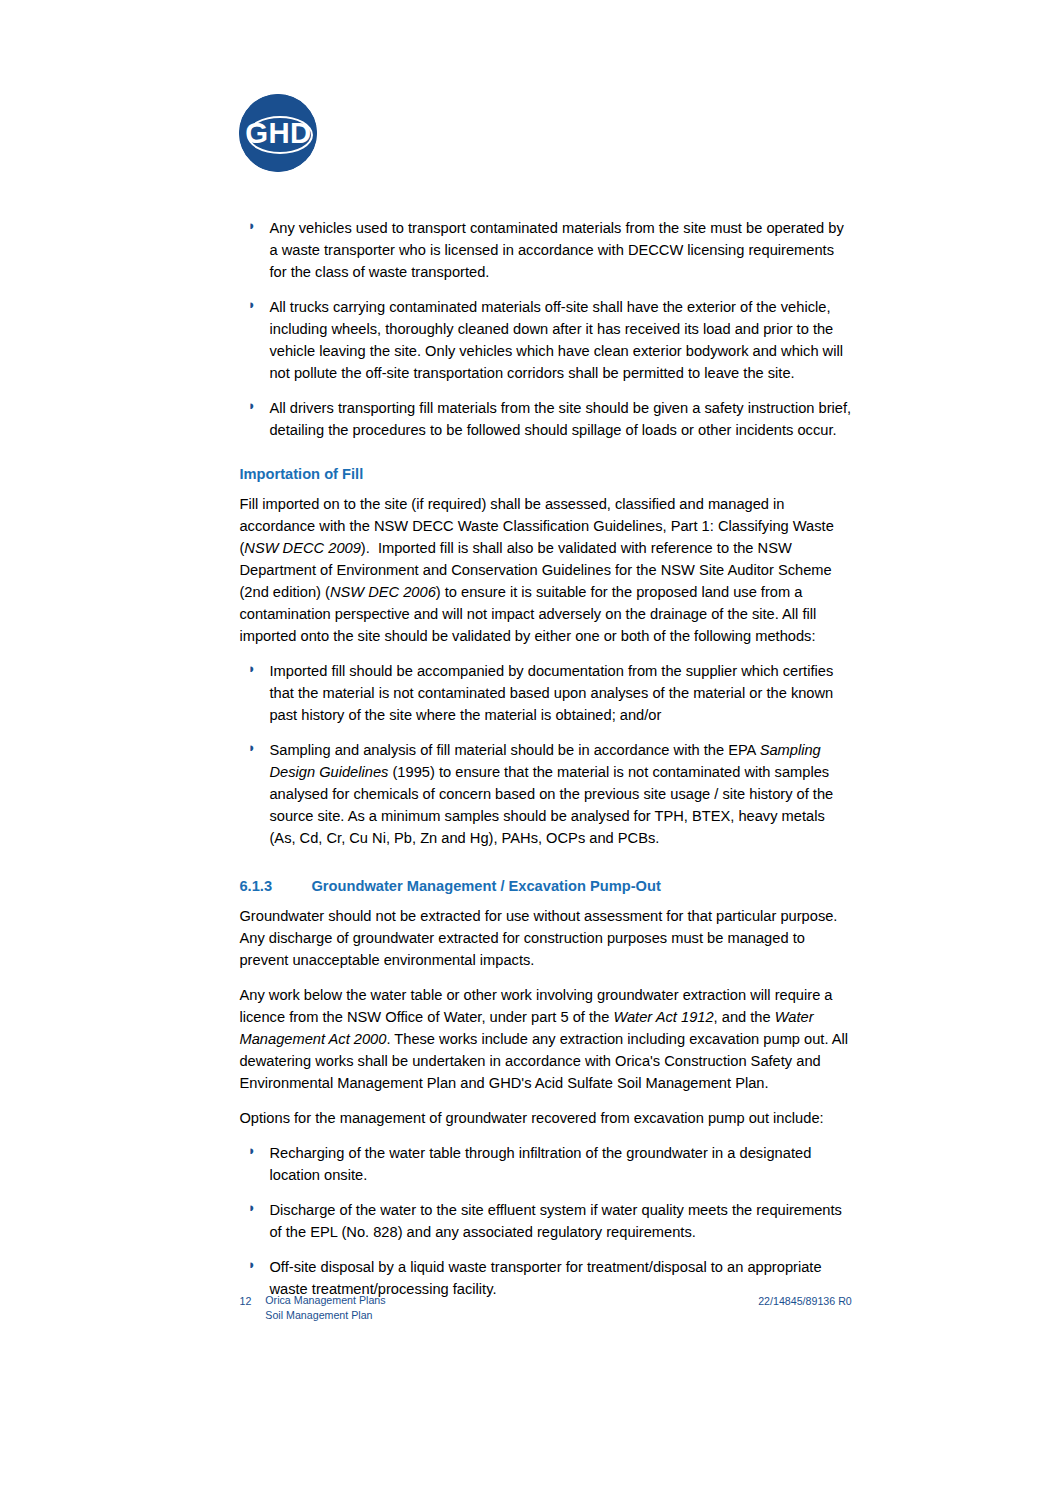GHD
Any vehicles used to transport contaminated materials from the site must be operated by a waste transporter who is licensed in accordance with DECCW licensing requirements for the class of waste transported.
All trucks carrying contaminated materials off-site shall have the exterior of the vehicle, including wheels, thoroughly cleaned down after it has received its load and prior to the vehicle leaving the site. Only vehicles which have clean exterior bodywork and which will not pollute the off-site transportation corridors shall be permitted to leave the site.
All drivers transporting fill materials from the site should be given a safety instruction brief, detailing the procedures to be followed should spillage of loads or other incidents occur.
Importation of Fill
Fill imported on to the site (if required) shall be assessed, classified and managed in accordance with the NSW DECC Waste Classification Guidelines, Part 1: Classifying Waste (NSW DECC 2009). Imported fill is shall also be validated with reference to the NSW Department of Environment and Conservation Guidelines for the NSW Site Auditor Scheme (2nd edition) (NSW DEC 2006) to ensure it is suitable for the proposed land use from a contamination perspective and will not impact adversely on the drainage of the site. All fill imported onto the site should be validated by either one or both of the following methods:
Imported fill should be accompanied by documentation from the supplier which certifies that the material is not contaminated based upon analyses of the material or the known past history of the site where the material is obtained; and/or
Sampling and analysis of fill material should be in accordance with the EPA Sampling Design Guidelines (1995) to ensure that the material is not contaminated with samples analysed for chemicals of concern based on the previous site usage / site history of the source site. As a minimum samples should be analysed for TPH, BTEX, heavy metals (As, Cd, Cr, Cu Ni, Pb, Zn and Hg), PAHs, OCPs and PCBs.
6.1.3 Groundwater Management / Excavation Pump-Out
Groundwater should not be extracted for use without assessment for that particular purpose. Any discharge of groundwater extracted for construction purposes must be managed to prevent unacceptable environmental impacts.
Any work below the water table or other work involving groundwater extraction will require a licence from the NSW Office of Water, under part 5 of the Water Act 1912, and the Water Management Act 2000. These works include any extraction including excavation pump out. All dewatering works shall be undertaken in accordance with Orica's Construction Safety and Environmental Management Plan and GHD's Acid Sulfate Soil Management Plan.
Options for the management of groundwater recovered from excavation pump out include:
Recharging of the water table through infiltration of the groundwater in a designated location onsite.
Discharge of the water to the site effluent system if water quality meets the requirements of the EPL (No. 828) and any associated regulatory requirements.
Off-site disposal by a liquid waste transporter for treatment/disposal to an appropriate waste treatment/processing facility.
12 Orica Management Plans
Soil Management Plan
22/14845/89136 R0